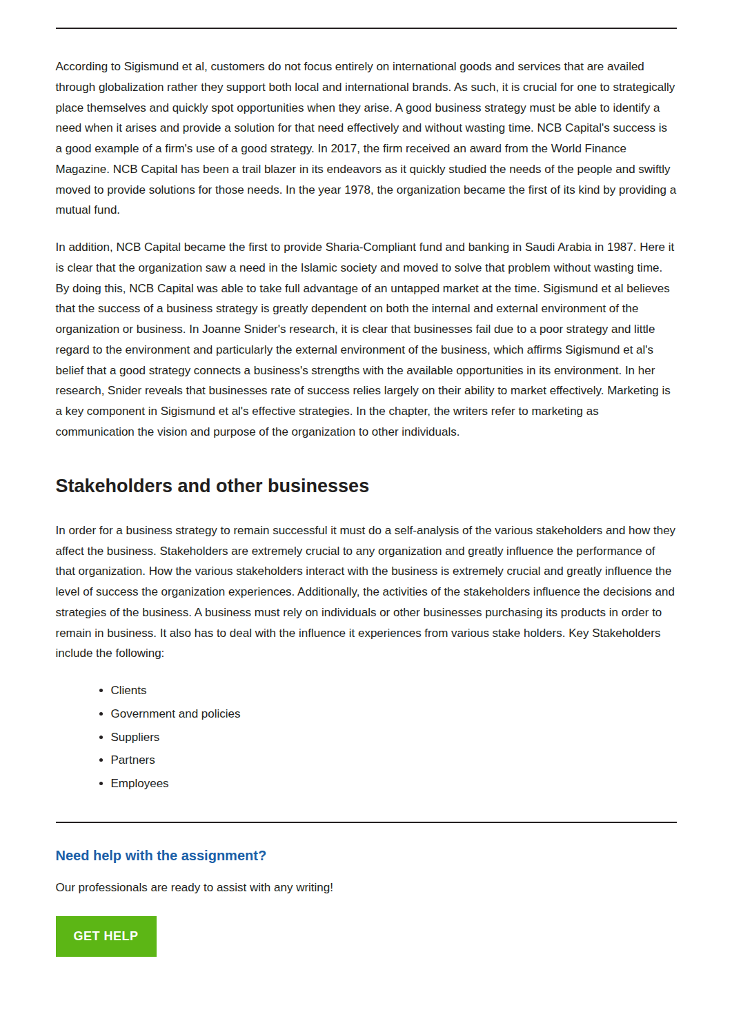According to Sigismund et al, customers do not focus entirely on international goods and services that are availed through globalization rather they support both local and international brands. As such, it is crucial for one to strategically place themselves and quickly spot opportunities when they arise. A good business strategy must be able to identify a need when it arises and provide a solution for that need effectively and without wasting time. NCB Capital's success is a good example of a firm's use of a good strategy. In 2017, the firm received an award from the World Finance Magazine. NCB Capital has been a trail blazer in its endeavors as it quickly studied the needs of the people and swiftly moved to provide solutions for those needs. In the year 1978, the organization became the first of its kind by providing a mutual fund.
In addition, NCB Capital became the first to provide Sharia-Compliant fund and banking in Saudi Arabia in 1987. Here it is clear that the organization saw a need in the Islamic society and moved to solve that problem without wasting time. By doing this, NCB Capital was able to take full advantage of an untapped market at the time. Sigismund et al believes that the success of a business strategy is greatly dependent on both the internal and external environment of the organization or business. In Joanne Snider's research, it is clear that businesses fail due to a poor strategy and little regard to the environment and particularly the external environment of the business, which affirms Sigismund et al's belief that a good strategy connects a business's strengths with the available opportunities in its environment. In her research, Snider reveals that businesses rate of success relies largely on their ability to market effectively. Marketing is a key component in Sigismund et al's effective strategies. In the chapter, the writers refer to marketing as communication the vision and purpose of the organization to other individuals.
Stakeholders and other businesses
In order for a business strategy to remain successful it must do a self-analysis of the various stakeholders and how they affect the business. Stakeholders are extremely crucial to any organization and greatly influence the performance of that organization. How the various stakeholders interact with the business is extremely crucial and greatly influence the level of success the organization experiences. Additionally, the activities of the stakeholders influence the decisions and strategies of the business. A business must rely on individuals or other businesses purchasing its products in order to remain in business. It also has to deal with the influence it experiences from various stake holders. Key Stakeholders include the following:
Clients
Government and policies
Suppliers
Partners
Employees
Need help with the assignment?
Our professionals are ready to assist with any writing!
GET HELP